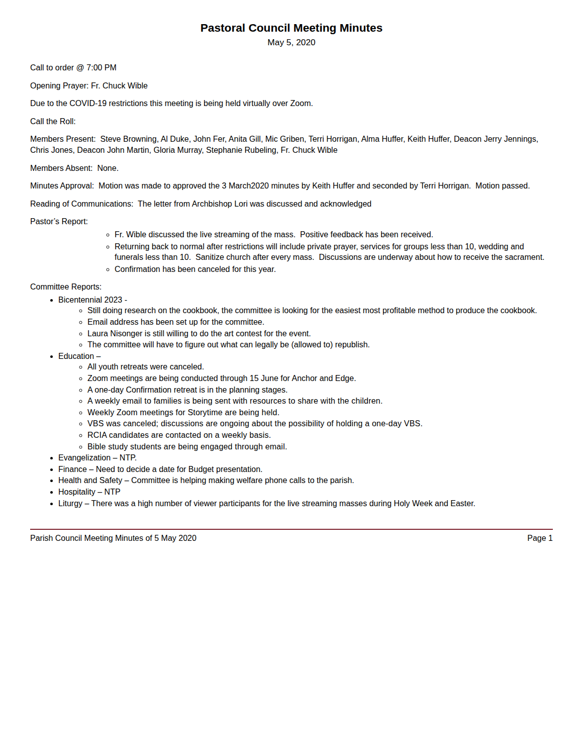Pastoral Council Meeting Minutes
May 5, 2020
Call to order @ 7:00 PM
Opening Prayer: Fr. Chuck Wible
Due to the COVID-19 restrictions this meeting is being held virtually over Zoom.
Call the Roll:
Members Present: Steve Browning, Al Duke, John Fer, Anita Gill, Mic Griben, Terri Horrigan, Alma Huffer, Keith Huffer, Deacon Jerry Jennings, Chris Jones, Deacon John Martin, Gloria Murray, Stephanie Rubeling, Fr. Chuck Wible
Members Absent: None.
Minutes Approval: Motion was made to approved the 3 March2020 minutes by Keith Huffer and seconded by Terri Horrigan. Motion passed.
Reading of Communications: The letter from Archbishop Lori was discussed and acknowledged
Pastor’s Report:
Fr. Wible discussed the live streaming of the mass. Positive feedback has been received.
Returning back to normal after restrictions will include private prayer, services for groups less than 10, wedding and funerals less than 10. Sanitize church after every mass. Discussions are underway about how to receive the sacrament.
Confirmation has been canceled for this year.
Committee Reports:
Bicentennial 2023 -
Still doing research on the cookbook, the committee is looking for the easiest most profitable method to produce the cookbook.
Email address has been set up for the committee.
Laura Nisonger is still willing to do the art contest for the event.
The committee will have to figure out what can legally be (allowed to) republish.
Education –
All youth retreats were canceled.
Zoom meetings are being conducted through 15 June for Anchor and Edge.
A one-day Confirmation retreat is in the planning stages.
A weekly email to families is being sent with resources to share with the children.
Weekly Zoom meetings for Storytime are being held.
VBS was canceled; discussions are ongoing about the possibility of holding a one-day VBS.
RCIA candidates are contacted on a weekly basis.
Bible study students are being engaged through email.
Evangelization – NTP.
Finance – Need to decide a date for Budget presentation.
Health and Safety – Committee is helping making welfare phone calls to the parish.
Hospitality – NTP
Liturgy – There was a high number of viewer participants for the live streaming masses during Holy Week and Easter.
Parish Council Meeting Minutes of 5 May 2020 Page 1